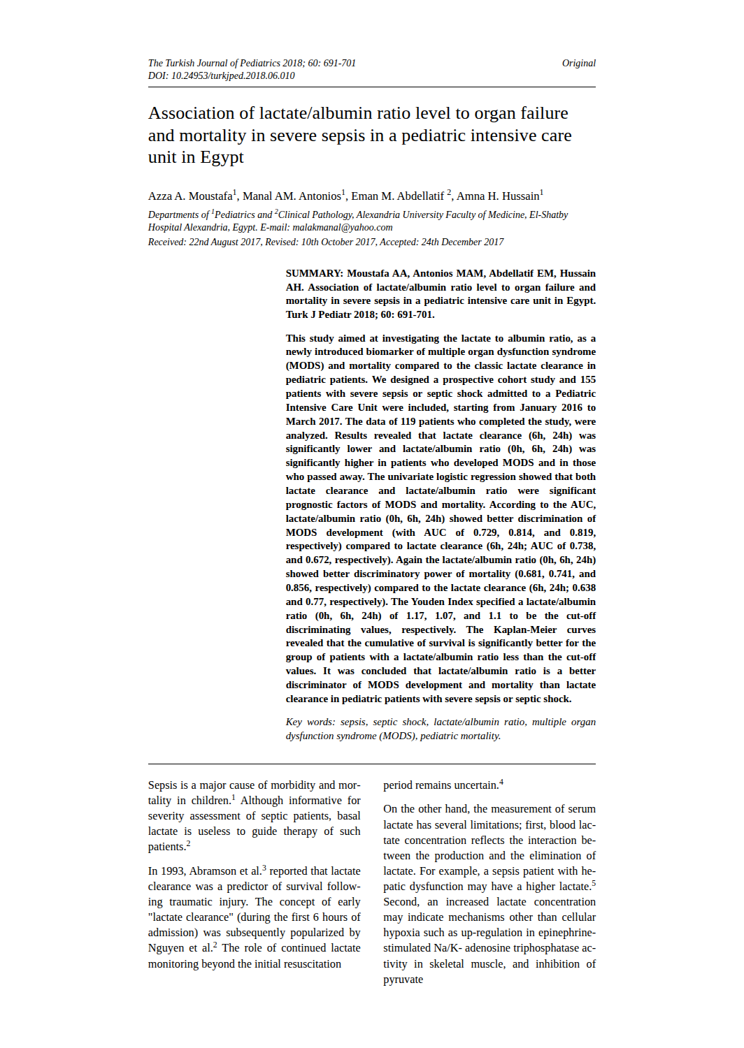The Turkish Journal of Pediatrics 2018; 60: 691-701
DOI: 10.24953/turkjped.2018.06.010
Original
Association of lactate/albumin ratio level to organ failure and mortality in severe sepsis in a pediatric intensive care unit in Egypt
Azza A. Moustafa1, Manal AM. Antonios1, Eman M. Abdellatif 2, Amna H. Hussain1
Departments of 1Pediatrics and 2Clinical Pathology, Alexandria University Faculty of Medicine, El-Shatby Hospital Alexandria, Egypt. E-mail: malakmanal@yahoo.com
Received: 22nd August 2017, Revised: 10th October 2017, Accepted: 24th December 2017
SUMMARY: Moustafa AA, Antonios MAM, Abdellatif EM, Hussain AH. Association of lactate/albumin ratio level to organ failure and mortality in severe sepsis in a pediatric intensive care unit in Egypt. Turk J Pediatr 2018; 60: 691-701.
This study aimed at investigating the lactate to albumin ratio, as a newly introduced biomarker of multiple organ dysfunction syndrome (MODS) and mortality compared to the classic lactate clearance in pediatric patients. We designed a prospective cohort study and 155 patients with severe sepsis or septic shock admitted to a Pediatric Intensive Care Unit were included, starting from January 2016 to March 2017. The data of 119 patients who completed the study, were analyzed. Results revealed that lactate clearance (6h, 24h) was significantly lower and lactate/albumin ratio (0h, 6h, 24h) was significantly higher in patients who developed MODS and in those who passed away. The univariate logistic regression showed that both lactate clearance and lactate/albumin ratio were significant prognostic factors of MODS and mortality. According to the AUC, lactate/albumin ratio (0h, 6h, 24h) showed better discrimination of MODS development (with AUC of 0.729, 0.814, and 0.819, respectively) compared to lactate clearance (6h, 24h; AUC of 0.738, and 0.672, respectively). Again the lactate/albumin ratio (0h, 6h, 24h) showed better discriminatory power of mortality (0.681, 0.741, and 0.856, respectively) compared to the lactate clearance (6h, 24h; 0.638 and 0.77, respectively). The Youden Index specified a lactate/albumin ratio (0h, 6h, 24h) of 1.17, 1.07, and 1.1 to be the cut-off discriminating values, respectively. The Kaplan-Meier curves revealed that the cumulative of survival is significantly better for the group of patients with a lactate/albumin ratio less than the cut-off values. It was concluded that lactate/albumin ratio is a better discriminator of MODS development and mortality than lactate clearance in pediatric patients with severe sepsis or septic shock.
Key words: sepsis, septic shock, lactate/albumin ratio, multiple organ dysfunction syndrome (MODS), pediatric mortality.
Sepsis is a major cause of morbidity and mortality in children.1 Although informative for severity assessment of septic patients, basal lactate is useless to guide therapy of such patients.2
In 1993, Abramson et al.3 reported that lactate clearance was a predictor of survival following traumatic injury. The concept of early "lactate clearance" (during the first 6 hours of admission) was subsequently popularized by Nguyen et al.2 The role of continued lactate monitoring beyond the initial resuscitation
period remains uncertain.4
On the other hand, the measurement of serum lactate has several limitations; first, blood lactate concentration reflects the interaction between the production and the elimination of lactate. For example, a sepsis patient with hepatic dysfunction may have a higher lactate.5 Second, an increased lactate concentration may indicate mechanisms other than cellular hypoxia such as up-regulation in epinephrine-stimulated Na/K- adenosine triphosphatase activity in skeletal muscle, and inhibition of pyruvate